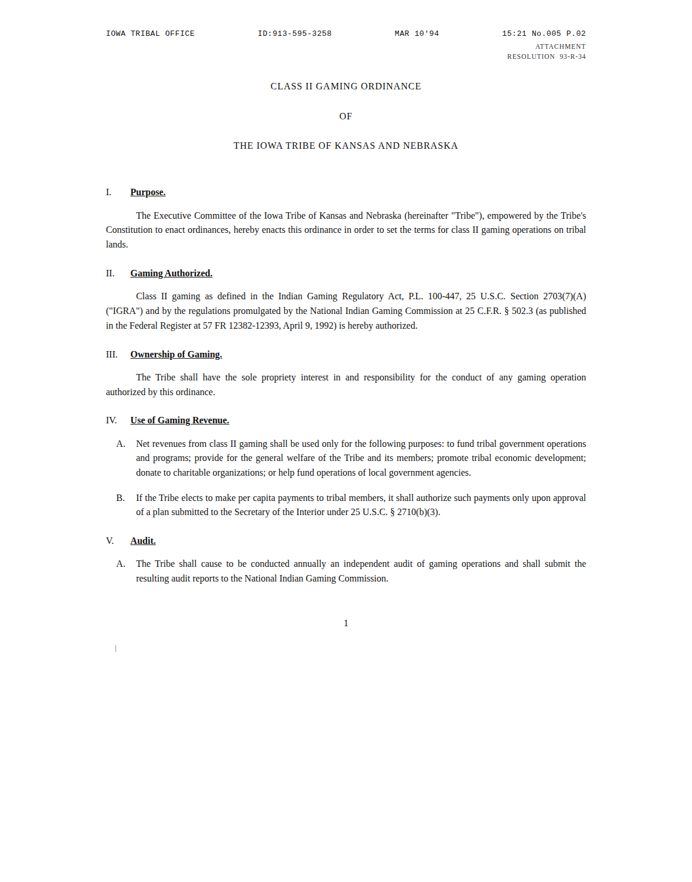IOWA TRIBAL OFFICE ID:913-595-3258 MAR 10'94 15:21 No.005 P.02
ATTACHMENT
RESOLUTION 93-R-34
CLASS II GAMING ORDINANCE
OF
THE IOWA TRIBE OF KANSAS AND NEBRASKA
I. Purpose.
The Executive Committee of the Iowa Tribe of Kansas and Nebraska (hereinafter "Tribe"), empowered by the Tribe's Constitution to enact ordinances, hereby enacts this ordinance in order to set the terms for class II gaming operations on tribal lands.
II. Gaming Authorized.
Class II gaming as defined in the Indian Gaming Regulatory Act, P.L. 100-447, 25 U.S.C. Section 2703(7)(A) ("IGRA") and by the regulations promulgated by the National Indian Gaming Commission at 25 C.F.R. § 502.3 (as published in the Federal Register at 57 FR 12382-12393, April 9, 1992) is hereby authorized.
III. Ownership of Gaming.
The Tribe shall have the sole propriety interest in and responsibility for the conduct of any gaming operation authorized by this ordinance.
IV. Use of Gaming Revenue.
A.
Net revenues from class II gaming shall be used only for the following purposes: to fund tribal government operations and programs; provide for the general welfare of the Tribe and its members; promote tribal economic development; donate to charitable organizations; or help fund operations of local government agencies.
B.
If the Tribe elects to make per capita payments to tribal members, it shall authorize such payments only upon approval of a plan submitted to the Secretary of the Interior under 25 U.S.C. § 2710(b)(3).
V. Audit.
A.
The Tribe shall cause to be conducted annually an independent audit of gaming operations and shall submit the resulting audit reports to the National Indian Gaming Commission.
1
|